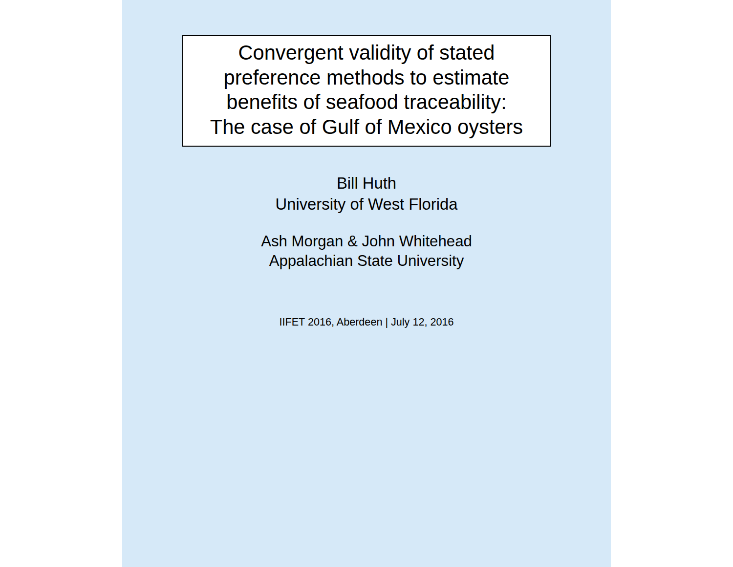Convergent validity of stated preference methods to estimate benefits of seafood traceability:
The case of Gulf of Mexico oysters
Bill Huth
University of West Florida
Ash Morgan & John Whitehead
Appalachian State University
IIFET 2016, Aberdeen | July 12, 2016